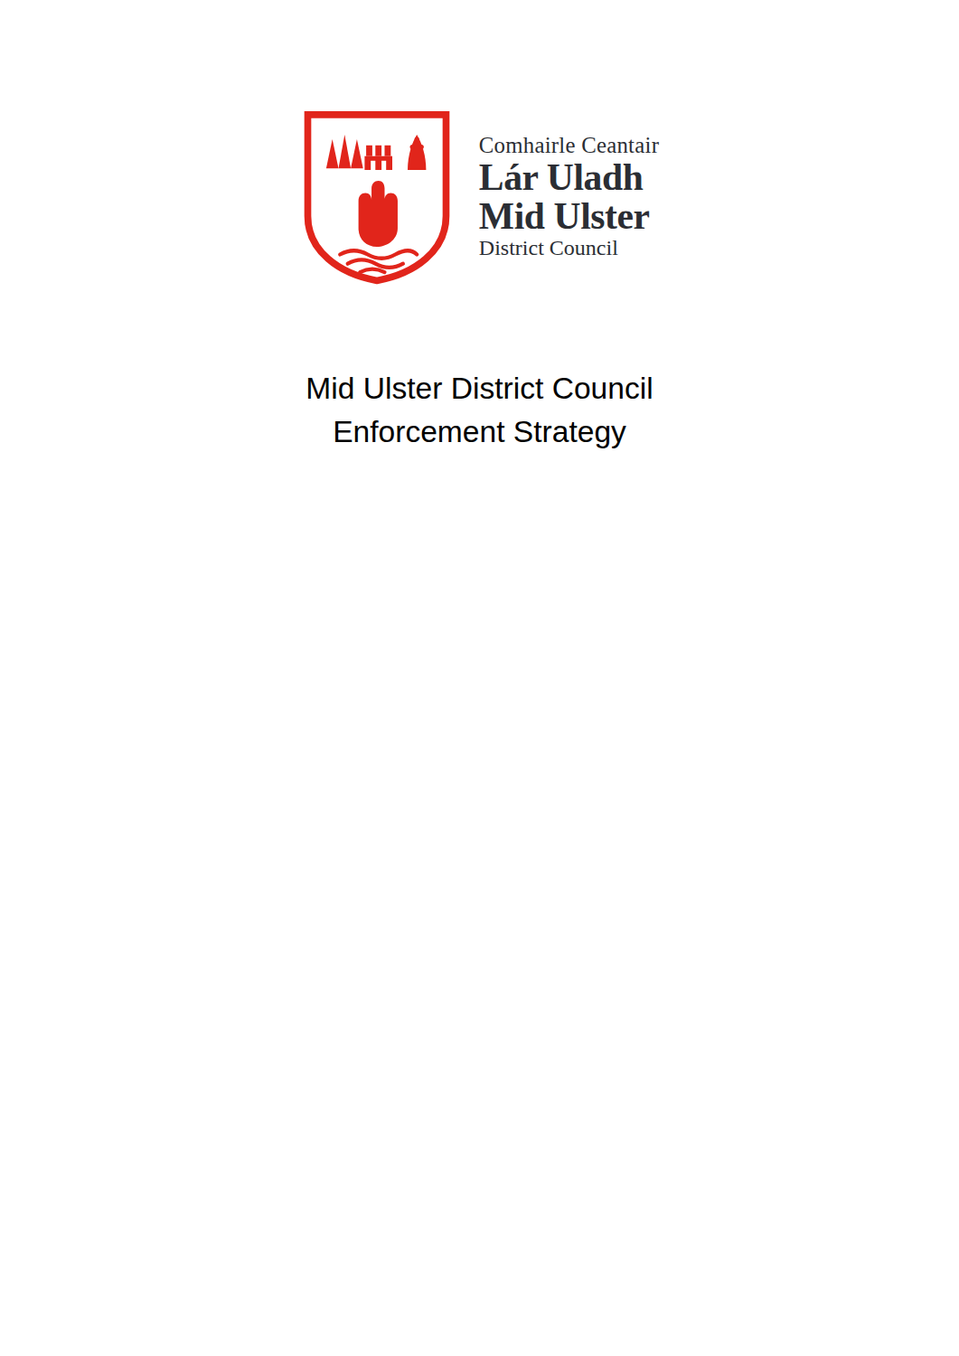Mid Ulster District Council crest
Comhairle Ceantair
Lár Uladh
Mid Ulster
District Council
Mid Ulster District Council Enforcement Strategy